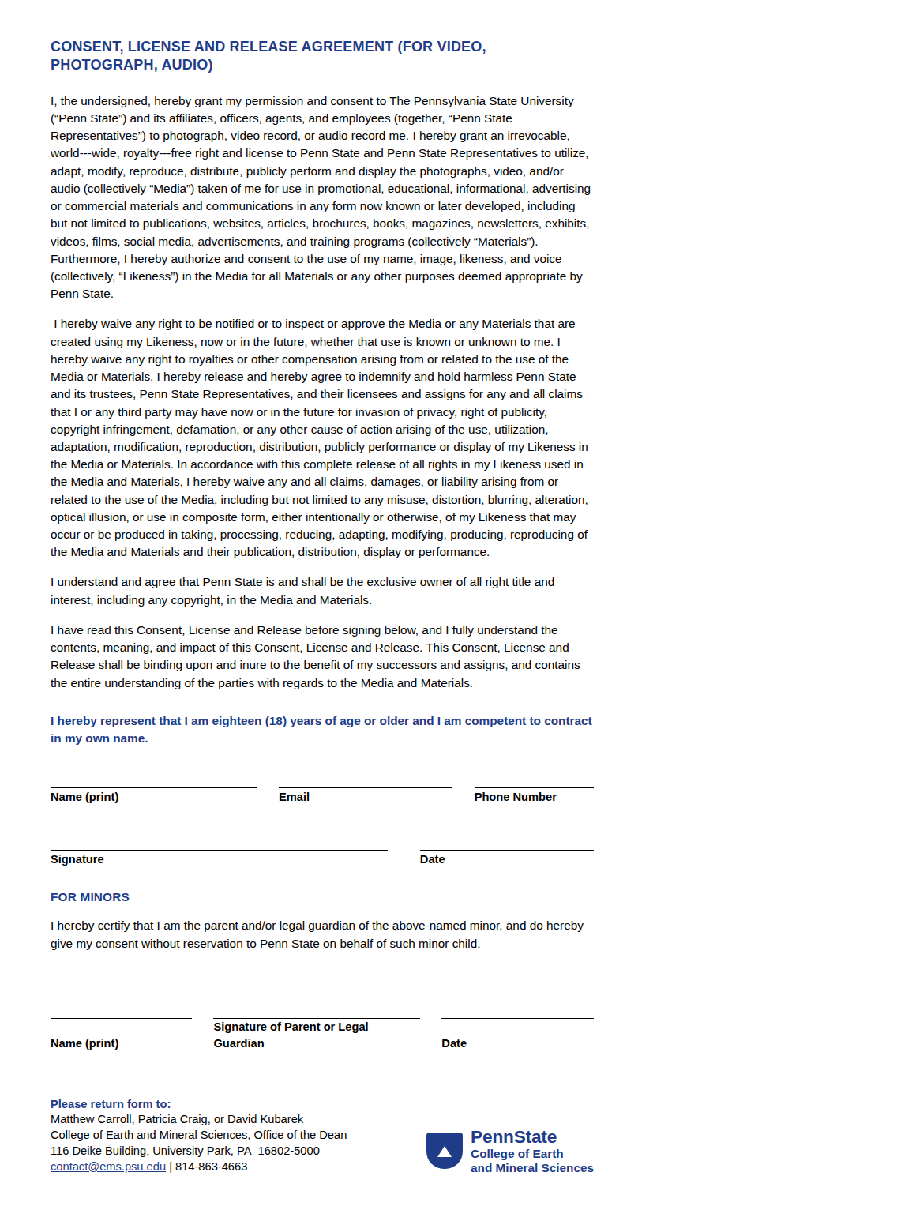CONSENT, LICENSE AND RELEASE AGREEMENT (FOR VIDEO, PHOTOGRAPH, AUDIO)
I, the undersigned, hereby grant my permission and consent to The Pennsylvania State University (“Penn State”) and its affiliates, officers, agents, and employees (together, “Penn State Representatives”) to photograph, video record, or audio record me. I hereby grant an irrevocable, world‑‑‑wide, royalty‑‑‑free right and license to Penn State and Penn State Representatives to utilize, adapt, modify, reproduce, distribute, publicly perform and display the photographs, video, and/or audio (collectively “Media”) taken of me for use in promotional, educational, informational, advertising or commercial materials and communications in any form now known or later developed, including but not limited to publications, websites, articles, brochures, books, magazines, newsletters, exhibits, videos, films, social media, advertisements, and training programs (collectively “Materials”). Furthermore, I hereby authorize and consent to the use of my name, image, likeness, and voice (collectively, “Likeness”) in the Media for all Materials or any other purposes deemed appropriate by Penn State.
I hereby waive any right to be notified or to inspect or approve the Media or any Materials that are created using my Likeness, now or in the future, whether that use is known or unknown to me. I hereby waive any right to royalties or other compensation arising from or related to the use of the Media or Materials. I hereby release and hereby agree to indemnify and hold harmless Penn State and its trustees, Penn State Representatives, and their licensees and assigns for any and all claims that I or any third party may have now or in the future for invasion of privacy, right of publicity, copyright infringement, defamation, or any other cause of action arising of the use, utilization, adaptation, modification, reproduction, distribution, publicly performance or display of my Likeness in the Media or Materials. In accordance with this complete release of all rights in my Likeness used in the Media and Materials, I hereby waive any and all claims, damages, or liability arising from or related to the use of the Media, including but not limited to any misuse, distortion, blurring, alteration, optical illusion, or use in composite form, either intentionally or otherwise, of my Likeness that may occur or be produced in taking, processing, reducing, adapting, modifying, producing, reproducing of the Media and Materials and their publication, distribution, display or performance.
I understand and agree that Penn State is and shall be the exclusive owner of all right title and interest, including any copyright, in the Media and Materials.
I have read this Consent, License and Release before signing below, and I fully understand the contents, meaning, and impact of this Consent, License and Release. This Consent, License and Release shall be binding upon and inure to the benefit of my successors and assigns, and contains the entire understanding of the parties with regards to the Media and Materials.
I hereby represent that I am eighteen (18) years of age or older and I am competent to contract in my own name.
| Name (print) | | Email | | Phone Number |
| Signature | | Date |
For Minors
I hereby certify that I am the parent and/or legal guardian of the above-named minor, and do hereby give my consent without reservation to Penn State on behalf of such minor child.
| Name (print) | | Signature of Parent or Legal Guardian | | Date |
Please return form to:
Matthew Carroll, Patricia Craig, or David Kubarek
College of Earth and Mineral Sciences, Office of the Dean
116 Deike Building, University Park, PA 16802-5000
contact@ems.psu.edu | 814-863-4663
PennState
College of Earth
and Mineral Sciences